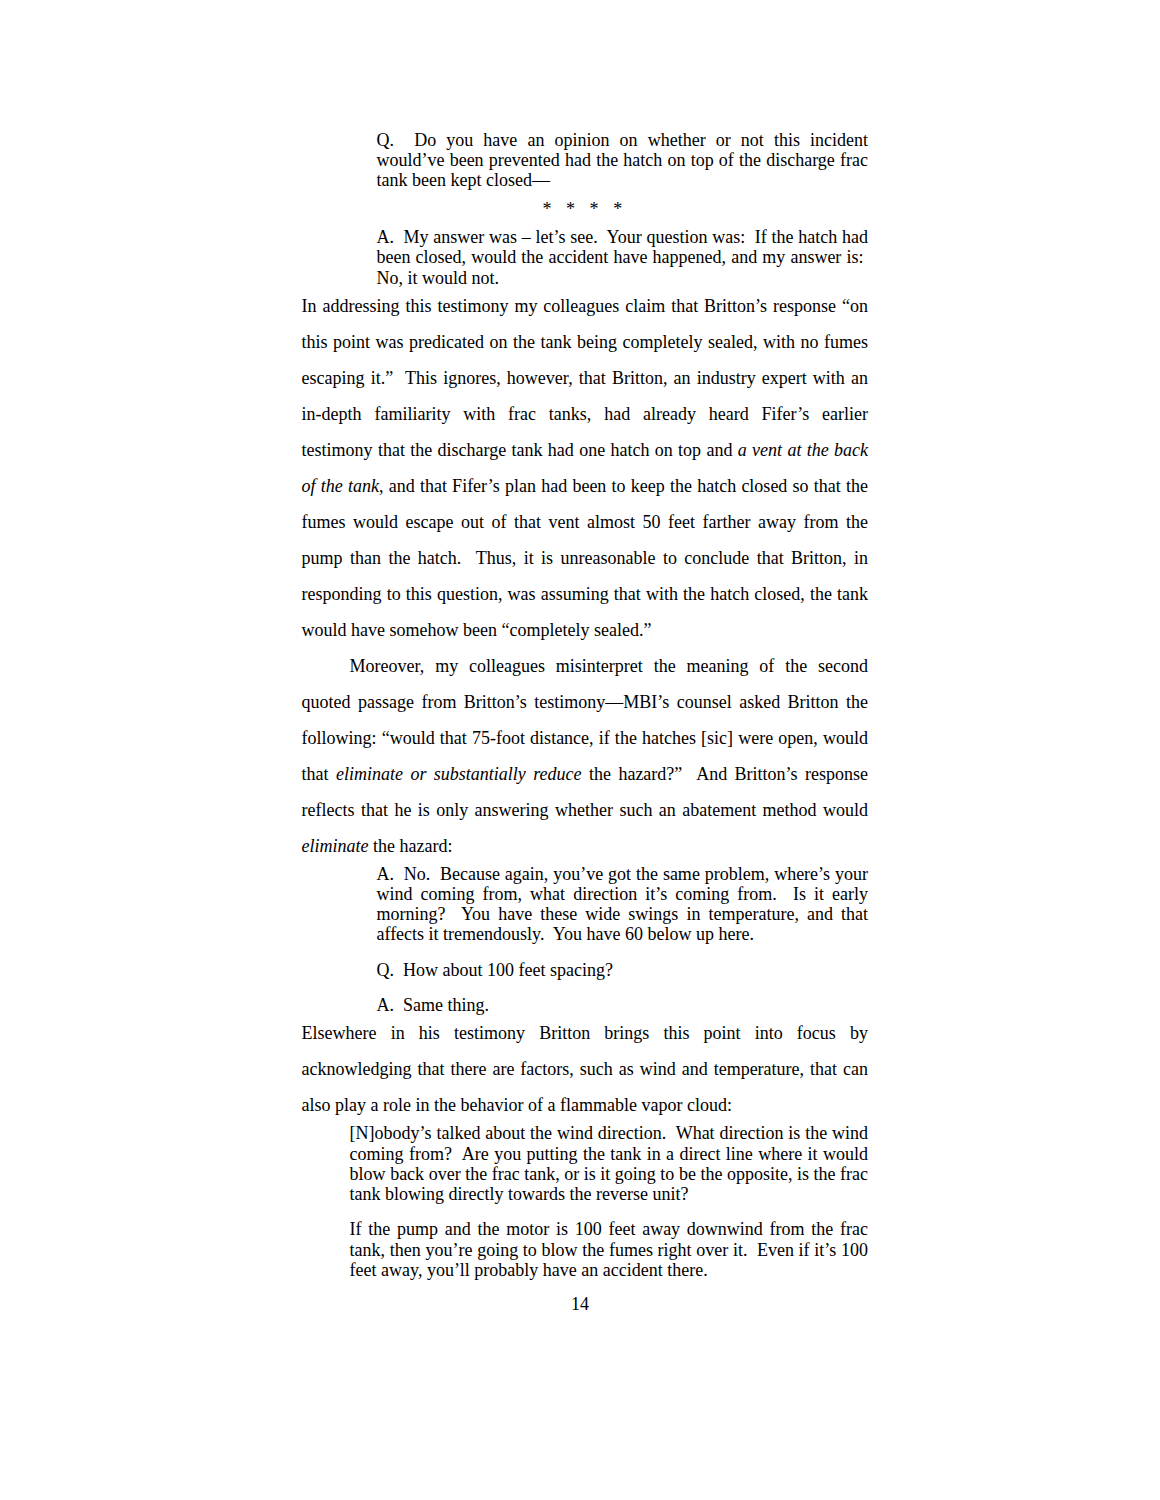Q. Do you have an opinion on whether or not this incident would’ve been prevented had the hatch on top of the discharge frac tank been kept closed—
* * * *
A. My answer was – let’s see. Your question was: If the hatch had been closed, would the accident have happened, and my answer is: No, it would not.
In addressing this testimony my colleagues claim that Britton’s response “on this point was predicated on the tank being completely sealed, with no fumes escaping it.” This ignores, however, that Britton, an industry expert with an in-depth familiarity with frac tanks, had already heard Fifer’s earlier testimony that the discharge tank had one hatch on top and a vent at the back of the tank, and that Fifer’s plan had been to keep the hatch closed so that the fumes would escape out of that vent almost 50 feet farther away from the pump than the hatch. Thus, it is unreasonable to conclude that Britton, in responding to this question, was assuming that with the hatch closed, the tank would have somehow been “completely sealed.”
Moreover, my colleagues misinterpret the meaning of the second quoted passage from Britton’s testimony—MBI’s counsel asked Britton the following: “would that 75-foot distance, if the hatches [sic] were open, would that eliminate or substantially reduce the hazard?” And Britton’s response reflects that he is only answering whether such an abatement method would eliminate the hazard:
A. No. Because again, you’ve got the same problem, where’s your wind coming from, what direction it’s coming from. Is it early morning? You have these wide swings in temperature, and that affects it tremendously. You have 60 below up here.
Q. How about 100 feet spacing?
A. Same thing.
Elsewhere in his testimony Britton brings this point into focus by acknowledging that there are factors, such as wind and temperature, that can also play a role in the behavior of a flammable vapor cloud:
[N]obody’s talked about the wind direction. What direction is the wind coming from? Are you putting the tank in a direct line where it would blow back over the frac tank, or is it going to be the opposite, is the frac tank blowing directly towards the reverse unit?
If the pump and the motor is 100 feet away downwind from the frac tank, then you’re going to blow the fumes right over it. Even if it’s 100 feet away, you’ll probably have an accident there.
14